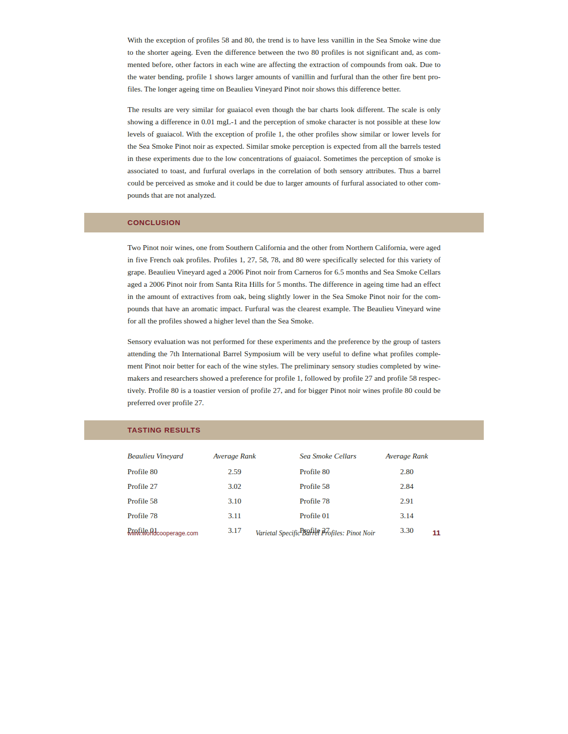With the exception of profiles 58 and 80, the trend is to have less vanillin in the Sea Smoke wine due to the shorter ageing. Even the difference between the two 80 profiles is not significant and, as commented before, other factors in each wine are affecting the extraction of compounds from oak. Due to the water bending, profile 1 shows larger amounts of vanillin and furfural than the other fire bent profiles. The longer ageing time on Beaulieu Vineyard Pinot noir shows this difference better.
The results are very similar for guaiacol even though the bar charts look different. The scale is only showing a difference in 0.01 mgL-1 and the perception of smoke character is not possible at these low levels of guaiacol. With the exception of profile 1, the other profiles show similar or lower levels for the Sea Smoke Pinot noir as expected. Similar smoke perception is expected from all the barrels tested in these experiments due to the low concentrations of guaiacol. Sometimes the perception of smoke is associated to toast, and furfural overlaps in the correlation of both sensory attributes. Thus a barrel could be perceived as smoke and it could be due to larger amounts of furfural associated to other compounds that are not analyzed.
Conclusion
Two Pinot noir wines, one from Southern California and the other from Northern California, were aged in five French oak profiles. Profiles 1, 27, 58, 78, and 80 were specifically selected for this variety of grape. Beaulieu Vineyard aged a 2006 Pinot noir from Carneros for 6.5 months and Sea Smoke Cellars aged a 2006 Pinot noir from Santa Rita Hills for 5 months. The difference in ageing time had an effect in the amount of extractives from oak, being slightly lower in the Sea Smoke Pinot noir for the compounds that have an aromatic impact. Furfural was the clearest example. The Beaulieu Vineyard wine for all the profiles showed a higher level than the Sea Smoke.
Sensory evaluation was not performed for these experiments and the preference by the group of tasters attending the 7th International Barrel Symposium will be very useful to define what profiles complement Pinot noir better for each of the wine styles. The preliminary sensory studies completed by winemakers and researchers showed a preference for profile 1, followed by profile 27 and profile 58 respectively. Profile 80 is a toastier version of profile 27, and for bigger Pinot noir wines profile 80 could be preferred over profile 27.
Tasting Results
| Beaulieu Vineyard | Average Rank | | Sea Smoke Cellars | Average Rank |
| Profile 80 | 2.59 | | Profile 80 | 2.80 |
| Profile 27 | 3.02 | | Profile 58 | 2.84 |
| Profile 58 | 3.10 | | Profile 78 | 2.91 |
| Profile 78 | 3.11 | | Profile 01 | 3.14 |
| Profile 01 | 3.17 | | Profile 27 | 3.30 |
www.worldcooperage.com Varietal Specific Barrel Profiles: Pinot Noir 11